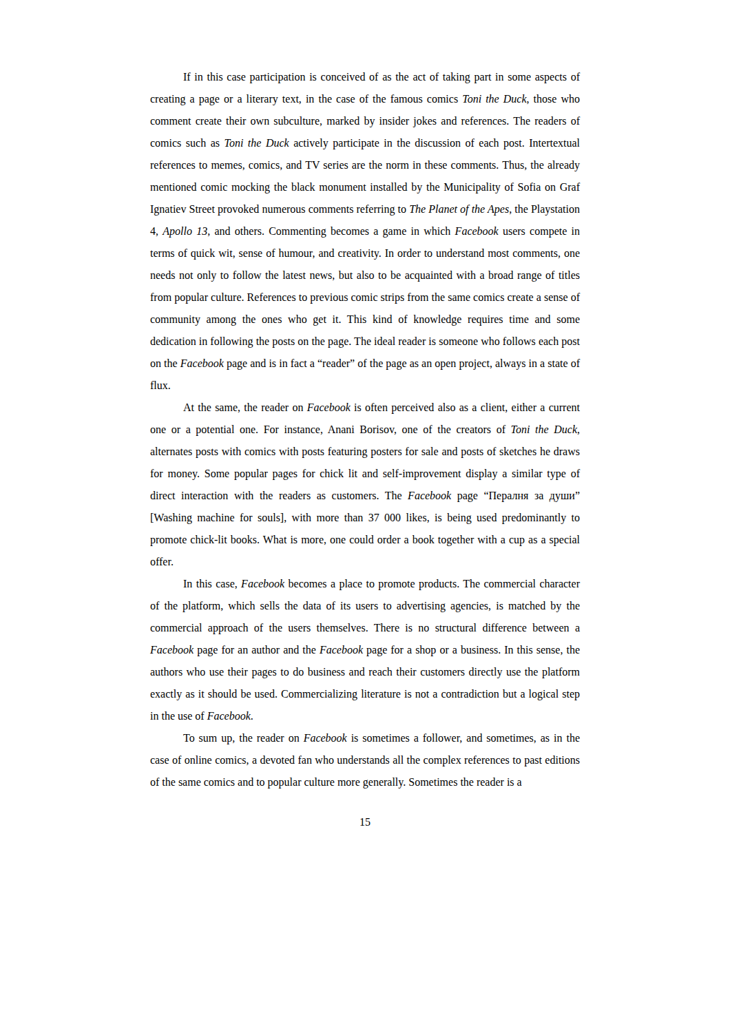If in this case participation is conceived of as the act of taking part in some aspects of creating a page or a literary text, in the case of the famous comics Toni the Duck, those who comment create their own subculture, marked by insider jokes and references. The readers of comics such as Toni the Duck actively participate in the discussion of each post. Intertextual references to memes, comics, and TV series are the norm in these comments. Thus, the already mentioned comic mocking the black monument installed by the Municipality of Sofia on Graf Ignatiev Street provoked numerous comments referring to The Planet of the Apes, the Playstation 4, Apollo 13, and others. Commenting becomes a game in which Facebook users compete in terms of quick wit, sense of humour, and creativity. In order to understand most comments, one needs not only to follow the latest news, but also to be acquainted with a broad range of titles from popular culture. References to previous comic strips from the same comics create a sense of community among the ones who get it. This kind of knowledge requires time and some dedication in following the posts on the page. The ideal reader is someone who follows each post on the Facebook page and is in fact a “reader” of the page as an open project, always in a state of flux.
At the same, the reader on Facebook is often perceived also as a client, either a current one or a potential one. For instance, Anani Borisov, one of the creators of Toni the Duck, alternates posts with comics with posts featuring posters for sale and posts of sketches he draws for money. Some popular pages for chick lit and self-improvement display a similar type of direct interaction with the readers as customers. The Facebook page “Пералня за души” [Washing machine for souls], with more than 37 000 likes, is being used predominantly to promote chick-lit books. What is more, one could order a book together with a cup as a special offer.
In this case, Facebook becomes a place to promote products. The commercial character of the platform, which sells the data of its users to advertising agencies, is matched by the commercial approach of the users themselves. There is no structural difference between a Facebook page for an author and the Facebook page for a shop or a business. In this sense, the authors who use their pages to do business and reach their customers directly use the platform exactly as it should be used. Commercializing literature is not a contradiction but a logical step in the use of Facebook.
To sum up, the reader on Facebook is sometimes a follower, and sometimes, as in the case of online comics, a devoted fan who understands all the complex references to past editions of the same comics and to popular culture more generally. Sometimes the reader is a
15